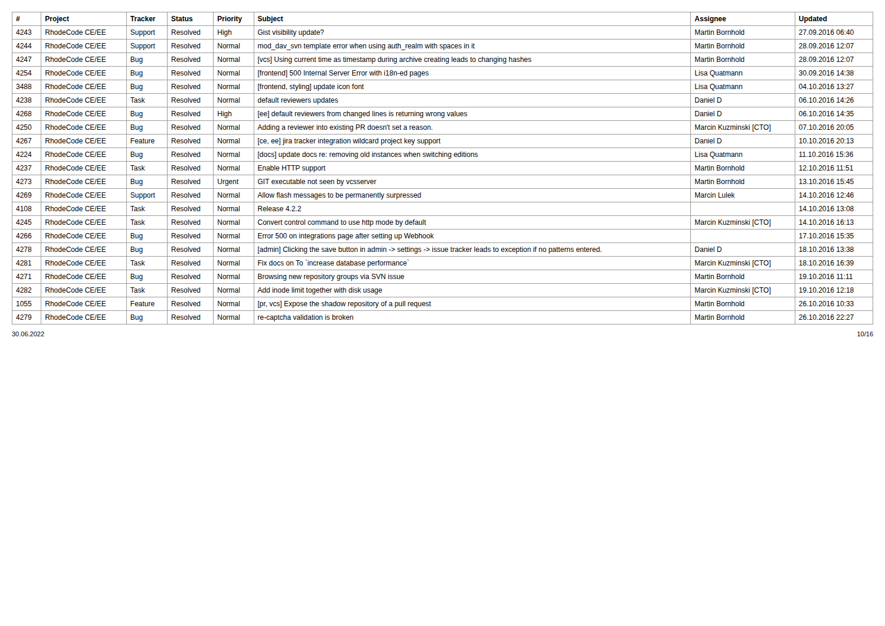| # | Project | Tracker | Status | Priority | Subject | Assignee | Updated |
| --- | --- | --- | --- | --- | --- | --- | --- |
| 4243 | RhodeCode CE/EE | Support | Resolved | High | Gist visibility update? | Martin Bornhold | 27.09.2016 06:40 |
| 4244 | RhodeCode CE/EE | Support | Resolved | Normal | mod_dav_svn template error when using auth_realm with spaces in it | Martin Bornhold | 28.09.2016 12:07 |
| 4247 | RhodeCode CE/EE | Bug | Resolved | Normal | [vcs] Using current time as timestamp during archive creating leads to changing hashes | Martin Bornhold | 28.09.2016 12:07 |
| 4254 | RhodeCode CE/EE | Bug | Resolved | Normal | [frontend] 500 Internal Server Error with i18n-ed pages | Lisa Quatmann | 30.09.2016 14:38 |
| 3488 | RhodeCode CE/EE | Bug | Resolved | Normal | [frontend, styling] update icon font | Lisa Quatmann | 04.10.2016 13:27 |
| 4238 | RhodeCode CE/EE | Task | Resolved | Normal | default reviewers updates | Daniel D | 06.10.2016 14:26 |
| 4268 | RhodeCode CE/EE | Bug | Resolved | High | [ee] default reviewers from changed lines is returning wrong values | Daniel D | 06.10.2016 14:35 |
| 4250 | RhodeCode CE/EE | Bug | Resolved | Normal | Adding a reviewer into existing PR doesn't set a reason. | Marcin Kuzminski [CTO] | 07.10.2016 20:05 |
| 4267 | RhodeCode CE/EE | Feature | Resolved | Normal | [ce, ee] jira tracker integration wildcard project key support | Daniel D | 10.10.2016 20:13 |
| 4224 | RhodeCode CE/EE | Bug | Resolved | Normal | [docs] update docs re: removing old instances when switching editions | Lisa Quatmann | 11.10.2016 15:36 |
| 4237 | RhodeCode CE/EE | Task | Resolved | Normal | Enable HTTP support | Martin Bornhold | 12.10.2016 11:51 |
| 4273 | RhodeCode CE/EE | Bug | Resolved | Urgent | GIT executable not seen by vcsserver | Martin Bornhold | 13.10.2016 15:45 |
| 4269 | RhodeCode CE/EE | Support | Resolved | Normal | Allow flash messages to be permanently surpressed | Marcin Lulek | 14.10.2016 12:46 |
| 4108 | RhodeCode CE/EE | Task | Resolved | Normal | Release 4.2.2 | | 14.10.2016 13:08 |
| 4245 | RhodeCode CE/EE | Task | Resolved | Normal | Convert control command to use http mode by default | Marcin Kuzminski [CTO] | 14.10.2016 16:13 |
| 4266 | RhodeCode CE/EE | Bug | Resolved | Normal | Error 500 on integrations page after setting up Webhook | | 17.10.2016 15:35 |
| 4278 | RhodeCode CE/EE | Bug | Resolved | Normal | [admin] Clicking the save button in admin -> settings -> issue tracker leads to exception if no patterns entered. | Daniel D | 18.10.2016 13:38 |
| 4281 | RhodeCode CE/EE | Task | Resolved | Normal | Fix docs on To `increase database performance` | Marcin Kuzminski [CTO] | 18.10.2016 16:39 |
| 4271 | RhodeCode CE/EE | Bug | Resolved | Normal | Browsing new repository groups via SVN issue | Martin Bornhold | 19.10.2016 11:11 |
| 4282 | RhodeCode CE/EE | Task | Resolved | Normal | Add inode limit together with disk usage | Marcin Kuzminski [CTO] | 19.10.2016 12:18 |
| 1055 | RhodeCode CE/EE | Feature | Resolved | Normal | [pr, vcs] Expose the shadow repository of a pull request | Martin Bornhold | 26.10.2016 10:33 |
| 4279 | RhodeCode CE/EE | Bug | Resolved | Normal | re-captcha validation is broken | Martin Bornhold | 26.10.2016 22:27 |
30.06.2022 10/16